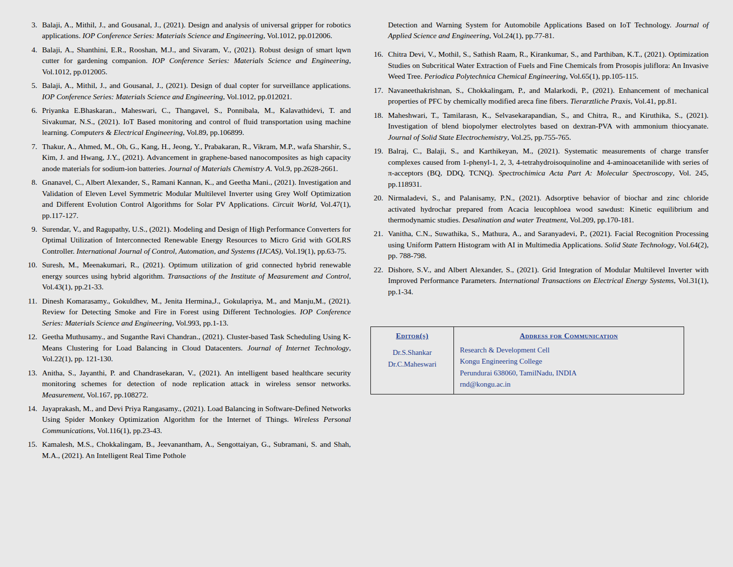Balaji, A., Mithil, J., and Gousanal, J., (2021). Design and analysis of universal gripper for robotics applications. IOP Conference Series: Materials Science and Engineering, Vol.1012, pp.012006.
Balaji, A., Shanthini, E.R., Rooshan, M.J., and Sivaram, V., (2021). Robust design of smart lqwn cutter for gardening companion. IOP Conference Series: Materials Science and Engineering, Vol.1012, pp.012005.
Balaji, A., Mithil, J., and Gousanal, J., (2021). Design of dual copter for surveillance applications. IOP Conference Series: Materials Science and Engineering, Vol.1012, pp.012021.
Priyanka E.Bhaskaran., Maheswari, C., Thangavel, S., Ponnibala, M., Kalavathidevi, T. and Sivakumar, N.S., (2021). IoT Based monitoring and control of fluid transportation using machine learning. Computers & Electrical Engineering, Vol.89, pp.106899.
Thakur, A., Ahmed, M., Oh, G., Kang, H., Jeong, Y., Prabakaran, R., Vikram, M.P., wafa Sharshir, S., Kim, J. and Hwang, J.Y., (2021). Advancement in graphene-based nanocomposites as high capacity anode materials for sodium-ion batteries. Journal of Materials Chemistry A. Vol.9, pp.2628-2661.
Gnanavel, C., Albert Alexander, S., Ramani Kannan, K., and Geetha Mani., (2021). Investigation and Validation of Eleven Level Symmetric Modular Multilevel Inverter using Grey Wolf Optimization and Different Evolution Control Algorithms for Solar PV Applications. Circuit World, Vol.47(1), pp.117-127.
Surendar, V., and Ragupathy, U.S., (2021). Modeling and Design of High Performance Converters for Optimal Utilization of Interconnected Renewable Energy Resources to Micro Grid with GOLRS Controller. International Journal of Control, Automation, and Systems (IJCAS), Vol.19(1), pp.63-75.
Suresh, M., Meenakumari, R., (2021). Optimum utilization of grid connected hybrid renewable energy sources using hybrid algorithm. Transactions of the Institute of Measurement and Control, Vol.43(1), pp.21-33.
Dinesh Komarasamy., Gokuldhev, M., Jenita Hermina,J., Gokulapriya, M., and Manju,M., (2021). Review for Detecting Smoke and Fire in Forest using Different Technologies. IOP Conference Series: Materials Science and Engineering, Vol.993, pp.1-13.
Geetha Muthusamy., and Suganthe Ravi Chandran., (2021). Cluster-based Task Scheduling Using K-Means Clustering for Load Balancing in Cloud Datacenters. Journal of Internet Technology, Vol.22(1), pp. 121-130.
Anitha, S., Jayanthi, P. and Chandrasekaran, V., (2021). An intelligent based healthcare security monitoring schemes for detection of node replication attack in wireless sensor networks. Measurement, Vol.167, pp.108272.
Jayaprakash, M., and Devi Priya Rangasamy., (2021). Load Balancing in Software-Defined Networks Using Spider Monkey Optimization Algorithm for the Internet of Things. Wireless Personal Communications, Vol.116(1), pp.23-43.
Kamalesh, M.S., Chokkalingam, B., Jeevanantham, A., Sengottaiyan, G., Subramani, S. and Shah, M.A., (2021). An Intelligent Real Time Pothole
Detection and Warning System for Automobile Applications Based on IoT Technology. Journal of Applied Science and Engineering, Vol.24(1), pp.77-81.
Chitra Devi, V., Mothil, S., Sathish Raam, R., Kirankumar, S., and Parthiban, K.T., (2021). Optimization Studies on Subcritical Water Extraction of Fuels and Fine Chemicals from Prosopis juliflora: An Invasive Weed Tree. Periodica Polytechnica Chemical Engineering, Vol.65(1), pp.105-115.
Navaneethakrishnan, S., Chokkalingam, P., and Malarkodi, P., (2021). Enhancement of mechanical properties of PFC by chemically modified areca fine fibers. Tierarztliche Praxis, Vol.41, pp.81.
Maheshwari, T., Tamilarasn, K., Selvasekarapandian, S., and Chitra, R., and Kiruthika, S., (2021). Investigation of blend biopolymer electrolytes based on dextran-PVA with ammonium thiocyanate. Journal of Solid State Electrochemistry, Vol.25, pp.755-765.
Balraj, C., Balaji, S., and Karthikeyan, M., (2021). Systematic measurements of charge transfer complexes caused from 1-phenyl-1, 2, 3, 4-tetrahydroisoquinoline and 4-aminoacetanilide with series of π-acceptors (BQ, DDQ, TCNQ). Spectrochimica Acta Part A: Molecular Spectroscopy, Vol. 245, pp.118931.
Nirmaladevi, S., and Palanisamy, P.N., (2021). Adsorptive behavior of biochar and zinc chloride activated hydrochar prepared from Acacia leucophloea wood sawdust: Kinetic equilibrium and thermodynamic studies. Desalination and water Treatment, Vol.209, pp.170-181.
Vanitha, C.N., Suwathika, S., Mathura, A., and Saranyadevi, P., (2021). Facial Recognition Processing using Uniform Pattern Histogram with AI in Multimedia Applications. Solid State Technology, Vol.64(2), pp. 788-798.
Dishore, S.V., and Albert Alexander, S., (2021). Grid Integration of Modular Multilevel Inverter with Improved Performance Parameters. International Transactions on Electrical Energy Systems, Vol.31(1), pp.1-34.
Editor(s)
Dr.S.Shankar
Dr.C.Maheswari
Address for Communication
Research & Development Cell
Kongu Engineering College
Perundurai 638060, TamilNadu, INDIA
rnd@kongu.ac.in